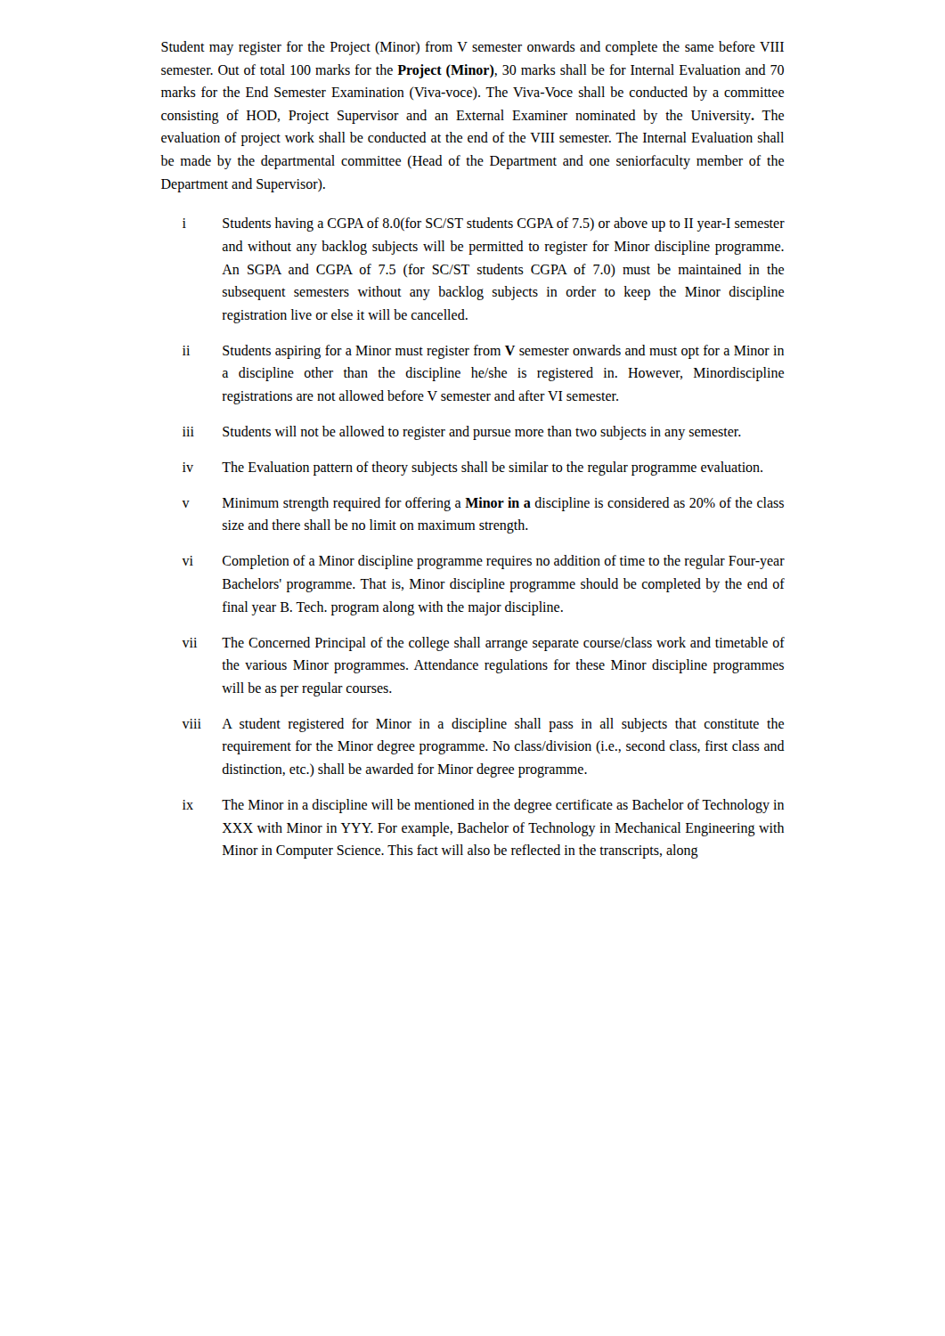Student may register for the Project (Minor) from V semester onwards and complete the same before VIII semester. Out of total 100 marks for the Project (Minor), 30 marks shall be for Internal Evaluation and 70 marks for the End Semester Examination (Viva-voce). The Viva-Voce shall be conducted by a committee consisting of HOD, Project Supervisor and an External Examiner nominated by the University. The evaluation of project work shall be conducted at the end of the VIII semester. The Internal Evaluation shall be made by the departmental committee (Head of the Department and one seniorfaculty member of the Department and Supervisor).
Students having a CGPA of 8.0(for SC/ST students CGPA of 7.5) or above up to II year-I semester and without any backlog subjects will be permitted to register for Minor discipline programme. An SGPA and CGPA of 7.5 (for SC/ST students CGPA of 7.0) must be maintained in the subsequent semesters without any backlog subjects in order to keep the Minor discipline registration live or else it will be cancelled.
Students aspiring for a Minor must register from V semester onwards and must opt for a Minor in a discipline other than the discipline he/she is registered in. However, Minordiscipline registrations are not allowed before V semester and after VI semester.
Students will not be allowed to register and pursue more than two subjects in any semester.
The Evaluation pattern of theory subjects shall be similar to the regular programme evaluation.
Minimum strength required for offering a Minor in a discipline is considered as 20% of the class size and there shall be no limit on maximum strength.
Completion of a Minor discipline programme requires no addition of time to the regular Four-year Bachelors' programme. That is, Minor discipline programme should be completed by the end of final year B. Tech. program along with the major discipline.
The Concerned Principal of the college shall arrange separate course/class work and timetable of the various Minor programmes. Attendance regulations for these Minor discipline programmes will be as per regular courses.
A student registered for Minor in a discipline shall pass in all subjects that constitute the requirement for the Minor degree programme. No class/division (i.e., second class, first class and distinction, etc.) shall be awarded for Minor degree programme.
The Minor in a discipline will be mentioned in the degree certificate as Bachelor of Technology in XXX with Minor in YYY. For example, Bachelor of Technology in Mechanical Engineering with Minor in Computer Science. This fact will also be reflected in the transcripts, along